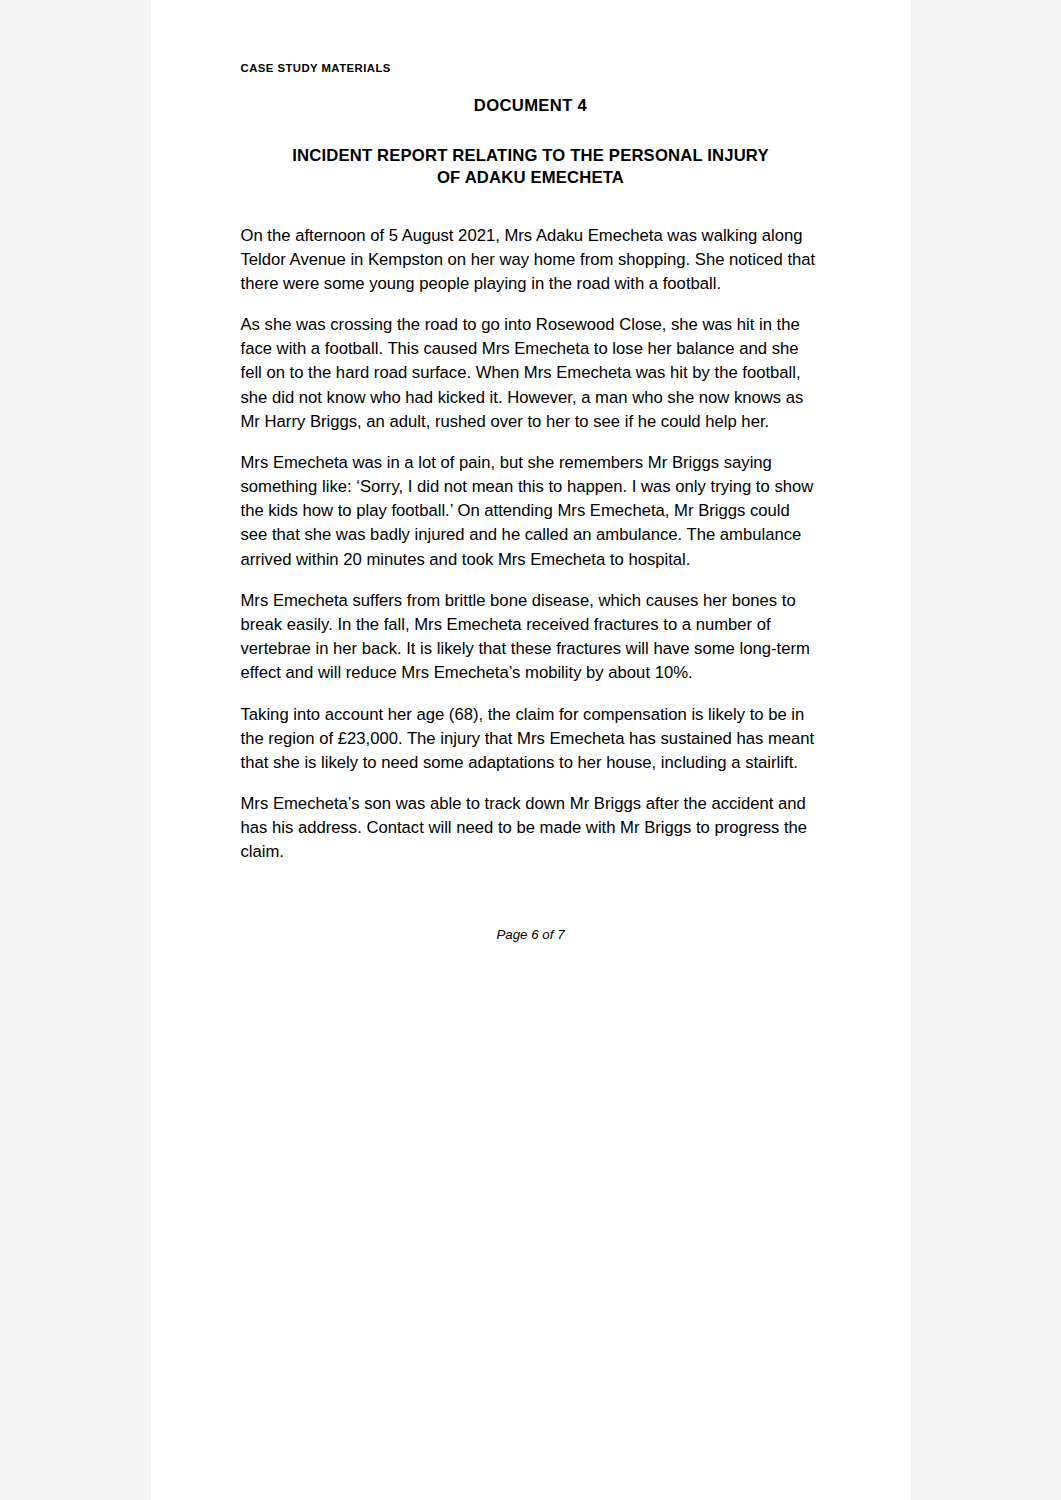CASE STUDY MATERIALS
DOCUMENT 4
INCIDENT REPORT RELATING TO THE PERSONAL INJURY
OF ADAKU EMECHETA
On the afternoon of 5 August 2021, Mrs Adaku Emecheta was walking along Teldor Avenue in Kempston on her way home from shopping. She noticed that there were some young people playing in the road with a football.
As she was crossing the road to go into Rosewood Close, she was hit in the face with a football. This caused Mrs Emecheta to lose her balance and she fell on to the hard road surface. When Mrs Emecheta was hit by the football, she did not know who had kicked it. However, a man who she now knows as Mr Harry Briggs, an adult, rushed over to her to see if he could help her.
Mrs Emecheta was in a lot of pain, but she remembers Mr Briggs saying something like: ‘Sorry, I did not mean this to happen. I was only trying to show the kids how to play football.’ On attending Mrs Emecheta, Mr Briggs could see that she was badly injured and he called an ambulance. The ambulance arrived within 20 minutes and took Mrs Emecheta to hospital.
Mrs Emecheta suffers from brittle bone disease, which causes her bones to break easily. In the fall, Mrs Emecheta received fractures to a number of vertebrae in her back. It is likely that these fractures will have some long-term effect and will reduce Mrs Emecheta’s mobility by about 10%.
Taking into account her age (68), the claim for compensation is likely to be in the region of £23,000. The injury that Mrs Emecheta has sustained has meant that she is likely to need some adaptations to her house, including a stairlift.
Mrs Emecheta’s son was able to track down Mr Briggs after the accident and has his address. Contact will need to be made with Mr Briggs to progress the claim.
Page 6 of 7